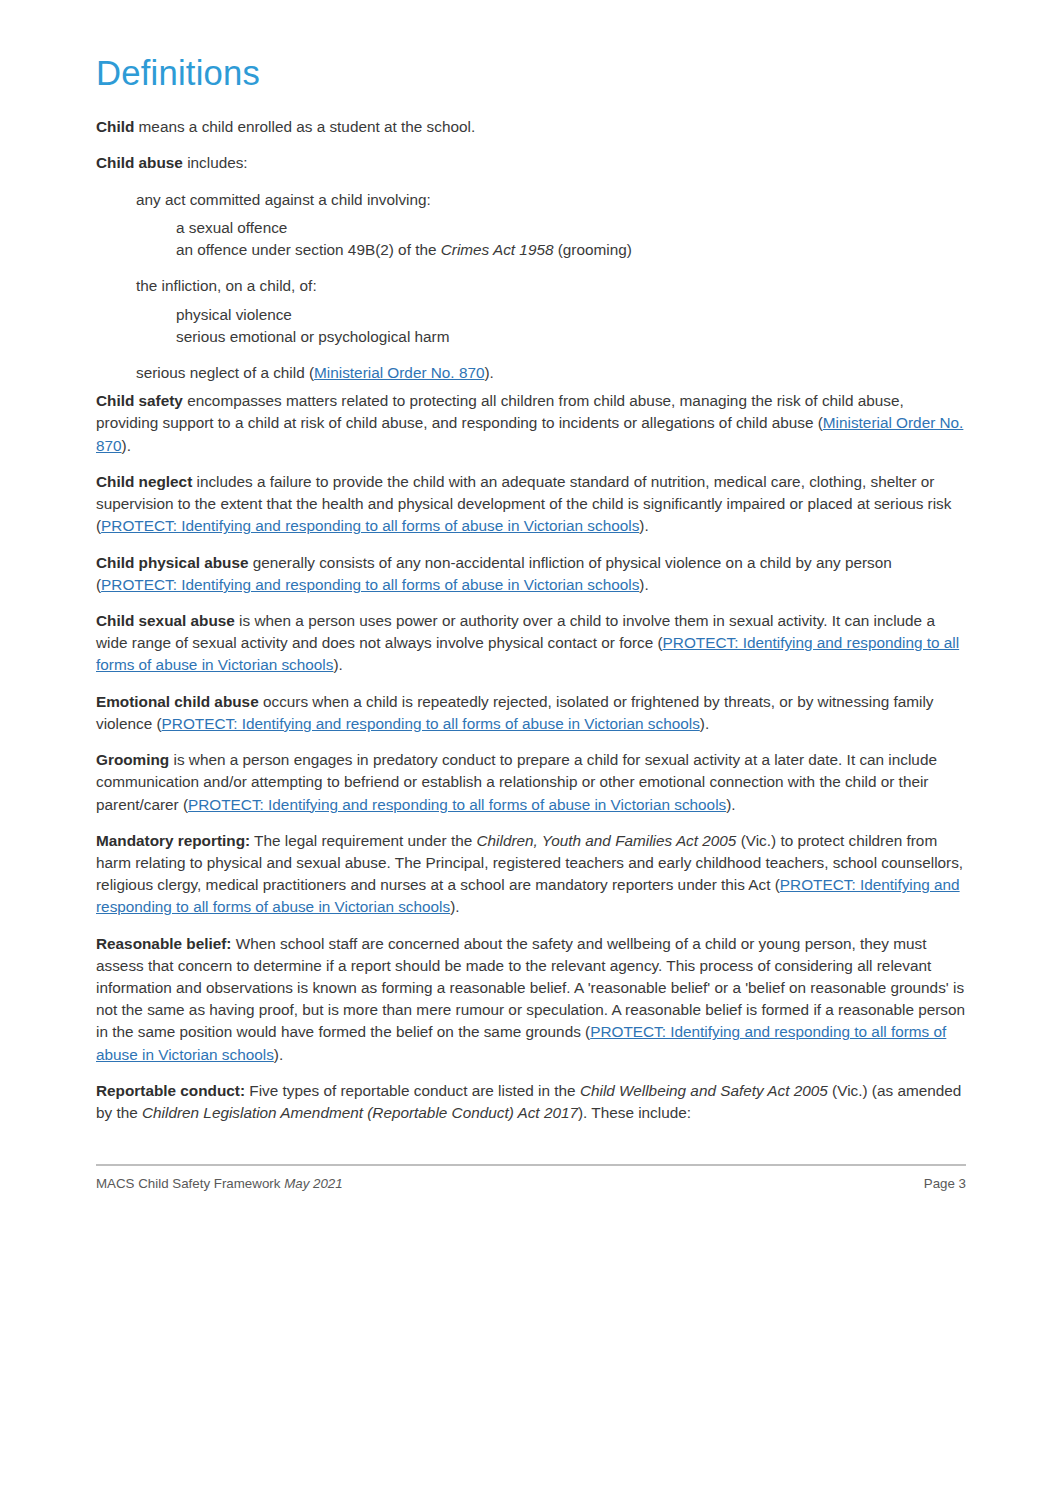Definitions
Child means a child enrolled as a student at the school.
Child abuse includes:
any act committed against a child involving:
a sexual offence
an offence under section 49B(2) of the Crimes Act 1958 (grooming)
the infliction, on a child, of:
physical violence
serious emotional or psychological harm
serious neglect of a child (Ministerial Order No. 870).
Child safety encompasses matters related to protecting all children from child abuse, managing the risk of child abuse, providing support to a child at risk of child abuse, and responding to incidents or allegations of child abuse (Ministerial Order No. 870).
Child neglect includes a failure to provide the child with an adequate standard of nutrition, medical care, clothing, shelter or supervision to the extent that the health and physical development of the child is significantly impaired or placed at serious risk (PROTECT: Identifying and responding to all forms of abuse in Victorian schools).
Child physical abuse generally consists of any non-accidental infliction of physical violence on a child by any person (PROTECT: Identifying and responding to all forms of abuse in Victorian schools).
Child sexual abuse is when a person uses power or authority over a child to involve them in sexual activity. It can include a wide range of sexual activity and does not always involve physical contact or force (PROTECT: Identifying and responding to all forms of abuse in Victorian schools).
Emotional child abuse occurs when a child is repeatedly rejected, isolated or frightened by threats, or by witnessing family violence (PROTECT: Identifying and responding to all forms of abuse in Victorian schools).
Grooming is when a person engages in predatory conduct to prepare a child for sexual activity at a later date. It can include communication and/or attempting to befriend or establish a relationship or other emotional connection with the child or their parent/carer (PROTECT: Identifying and responding to all forms of abuse in Victorian schools).
Mandatory reporting: The legal requirement under the Children, Youth and Families Act 2005 (Vic.) to protect children from harm relating to physical and sexual abuse. The Principal, registered teachers and early childhood teachers, school counsellors, religious clergy, medical practitioners and nurses at a school are mandatory reporters under this Act (PROTECT: Identifying and responding to all forms of abuse in Victorian schools).
Reasonable belief: When school staff are concerned about the safety and wellbeing of a child or young person, they must assess that concern to determine if a report should be made to the relevant agency. This process of considering all relevant information and observations is known as forming a reasonable belief. A 'reasonable belief' or a 'belief on reasonable grounds' is not the same as having proof, but is more than mere rumour or speculation. A reasonable belief is formed if a reasonable person in the same position would have formed the belief on the same grounds (PROTECT: Identifying and responding to all forms of abuse in Victorian schools).
Reportable conduct: Five types of reportable conduct are listed in the Child Wellbeing and Safety Act 2005 (Vic.) (as amended by the Children Legislation Amendment (Reportable Conduct) Act 2017). These include:
MACS Child Safety Framework May 2021
Page 3